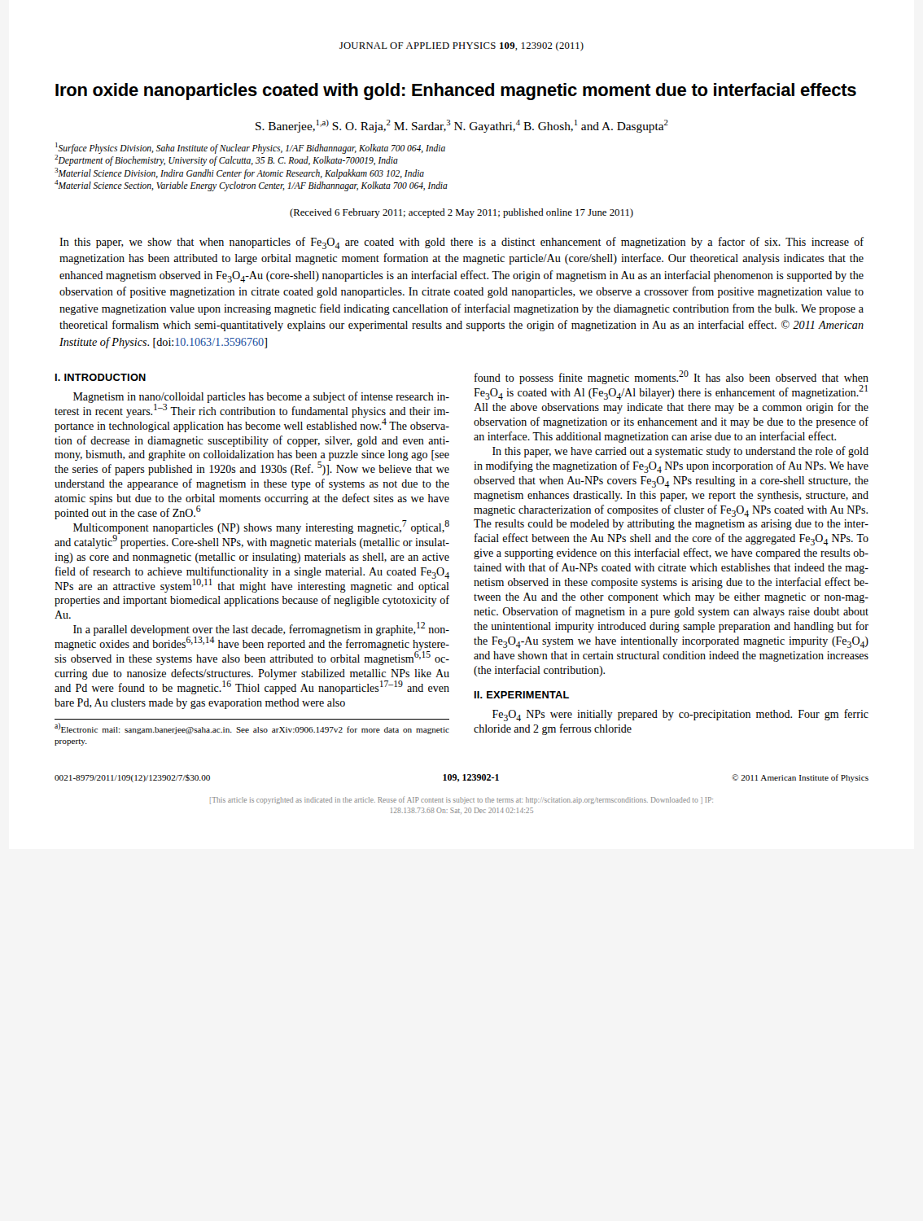JOURNAL OF APPLIED PHYSICS 109, 123902 (2011)
Iron oxide nanoparticles coated with gold: Enhanced magnetic moment due to interfacial effects
S. Banerjee,1,a) S. O. Raja,2 M. Sardar,3 N. Gayathri,4 B. Ghosh,1 and A. Dasgupta2
1Surface Physics Division, Saha Institute of Nuclear Physics, 1/AF Bidhannagar, Kolkata 700 064, India
2Department of Biochemistry, University of Calcutta, 35 B. C. Road, Kolkata-700019, India
3Material Science Division, Indira Gandhi Center for Atomic Research, Kalpakkam 603 102, India
4Material Science Section, Variable Energy Cyclotron Center, 1/AF Bidhannagar, Kolkata 700 064, India
(Received 6 February 2011; accepted 2 May 2011; published online 17 June 2011)
In this paper, we show that when nanoparticles of Fe3O4 are coated with gold there is a distinct enhancement of magnetization by a factor of six. This increase of magnetization has been attributed to large orbital magnetic moment formation at the magnetic particle/Au (core/shell) interface. Our theoretical analysis indicates that the enhanced magnetism observed in Fe3O4-Au (core-shell) nanoparticles is an interfacial effect. The origin of magnetism in Au as an interfacial phenomenon is supported by the observation of positive magnetization in citrate coated gold nanoparticles. In citrate coated gold nanoparticles, we observe a crossover from positive magnetization value to negative magnetization value upon increasing magnetic field indicating cancellation of interfacial magnetization by the diamagnetic contribution from the bulk. We propose a theoretical formalism which semi-quantitatively explains our experimental results and supports the origin of magnetization in Au as an interfacial effect. © 2011 American Institute of Physics. [doi:10.1063/1.3596760]
I. INTRODUCTION
Magnetism in nano/colloidal particles has become a subject of intense research interest in recent years.1–3 Their rich contribution to fundamental physics and their importance in technological application has become well established now.4 The observation of decrease in diamagnetic susceptibility of copper, silver, gold and even antimony, bismuth, and graphite on colloidalization has been a puzzle since long ago [see the series of papers published in 1920s and 1930s (Ref. 5)]. Now we believe that we understand the appearance of magnetism in these type of systems as not due to the atomic spins but due to the orbital moments occurring at the defect sites as we have pointed out in the case of ZnO.6
Multicomponent nanoparticles (NP) shows many interesting magnetic,7 optical,8 and catalytic9 properties. Core-shell NPs, with magnetic materials (metallic or insulating) as core and nonmagnetic (metallic or insulating) materials as shell, are an active field of research to achieve multifunctionality in a single material. Au coated Fe3O4 NPs are an attractive system10,11 that might have interesting magnetic and optical properties and important biomedical applications because of negligible cytotoxicity of Au.
In a parallel development over the last decade, ferromagnetism in graphite,12 nonmagnetic oxides and borides6,13,14 have been reported and the ferromagnetic hysteresis observed in these systems have also been attributed to orbital magnetism6,15 occurring due to nanosize defects/structures. Polymer stabilized metallic NPs like Au and Pd were found to be magnetic.16 Thiol capped Au nanoparticles17–19 and even bare Pd, Au clusters made by gas evaporation method were also
a)Electronic mail: sangam.banerjee@saha.ac.in. See also arXiv:0906.1497v2 for more data on magnetic property.
found to possess finite magnetic moments.20 It has also been observed that when Fe3O4 is coated with Al (Fe3O4/Al bilayer) there is enhancement of magnetization.21 All the above observations may indicate that there may be a common origin for the observation of magnetization or its enhancement and it may be due to the presence of an interface. This additional magnetization can arise due to an interfacial effect.
In this paper, we have carried out a systematic study to understand the role of gold in modifying the magnetization of Fe3O4 NPs upon incorporation of Au NPs. We have observed that when Au-NPs covers Fe3O4 NPs resulting in a core-shell structure, the magnetism enhances drastically. In this paper, we report the synthesis, structure, and magnetic characterization of composites of cluster of Fe3O4 NPs coated with Au NPs. The results could be modeled by attributing the magnetism as arising due to the interfacial effect between the Au NPs shell and the core of the aggregated Fe3O4 NPs. To give a supporting evidence on this interfacial effect, we have compared the results obtained with that of Au-NPs coated with citrate which establishes that indeed the magnetism observed in these composite systems is arising due to the interfacial effect between the Au and the other component which may be either magnetic or non-magnetic. Observation of magnetism in a pure gold system can always raise doubt about the unintentional impurity introduced during sample preparation and handling but for the Fe3O4-Au system we have intentionally incorporated magnetic impurity (Fe3O4) and have shown that in certain structural condition indeed the magnetization increases (the interfacial contribution).
II. EXPERIMENTAL
Fe3O4 NPs were initially prepared by co-precipitation method. Four gm ferric chloride and 2 gm ferrous chloride
0021-8979/2011/109(12)/123902/7/$30.00
109, 123902-1
© 2011 American Institute of Physics
[This article is copyrighted as indicated in the article. Reuse of AIP content is subject to the terms at: http://scitation.aip.org/termsconditions. Downloaded to ] IP:
128.138.73.68 On: Sat, 20 Dec 2014 02:14:25